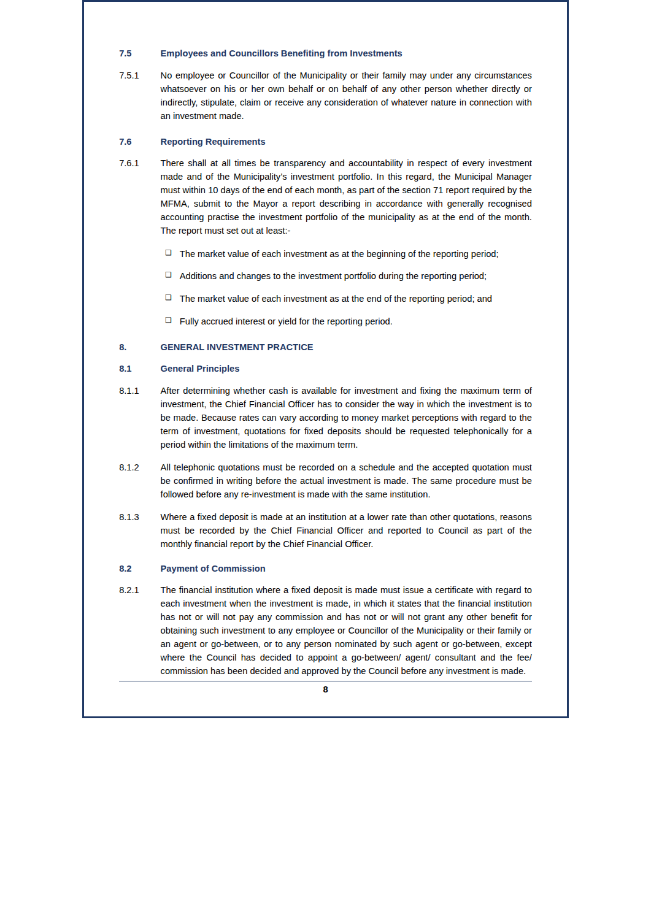7.5
Employees and Councillors Benefiting from Investments
7.5.1
No employee or Councillor of the Municipality or their family may under any circumstances whatsoever on his or her own behalf or on behalf of any other person whether directly or indirectly, stipulate, claim or receive any consideration of whatever nature in connection with an investment made.
7.6
Reporting Requirements
7.6.1
There shall at all times be transparency and accountability in respect of every investment made and of the Municipality’s investment portfolio. In this regard, the Municipal Manager must within 10 days of the end of each month, as part of the section 71 report required by the MFMA, submit to the Mayor a report describing in accordance with generally recognised accounting practise the investment portfolio of the municipality as at the end of the month. The report must set out at least:-
❑The market value of each investment as at the beginning of the reporting period;
❑Additions and changes to the investment portfolio during the reporting period;
❑The market value of each investment as at the end of the reporting period; and
❑Fully accrued interest or yield for the reporting period.
8.
GENERAL INVESTMENT PRACTICE
8.1
General Principles
8.1.1
After determining whether cash is available for investment and fixing the maximum term of investment, the Chief Financial Officer has to consider the way in which the investment is to be made. Because rates can vary according to money market perceptions with regard to the term of investment, quotations for fixed deposits should be requested telephonically for a period within the limitations of the maximum term.
8.1.2
All telephonic quotations must be recorded on a schedule and the accepted quotation must be confirmed in writing before the actual investment is made. The same procedure must be followed before any re-investment is made with the same institution.
8.1.3
Where a fixed deposit is made at an institution at a lower rate than other quotations, reasons must be recorded by the Chief Financial Officer and reported to Council as part of the monthly financial report by the Chief Financial Officer.
8.2
Payment of Commission
8.2.1
The financial institution where a fixed deposit is made must issue a certificate with regard to each investment when the investment is made, in which it states that the financial institution has not or will not pay any commission and has not or will not grant any other benefit for obtaining such investment to any employee or Councillor of the Municipality or their family or an agent or go-between, or to any person nominated by such agent or go-between, except where the Council has decided to appoint a go-between/ agent/ consultant and the fee/ commission has been decided and approved by the Council before any investment is made.
8